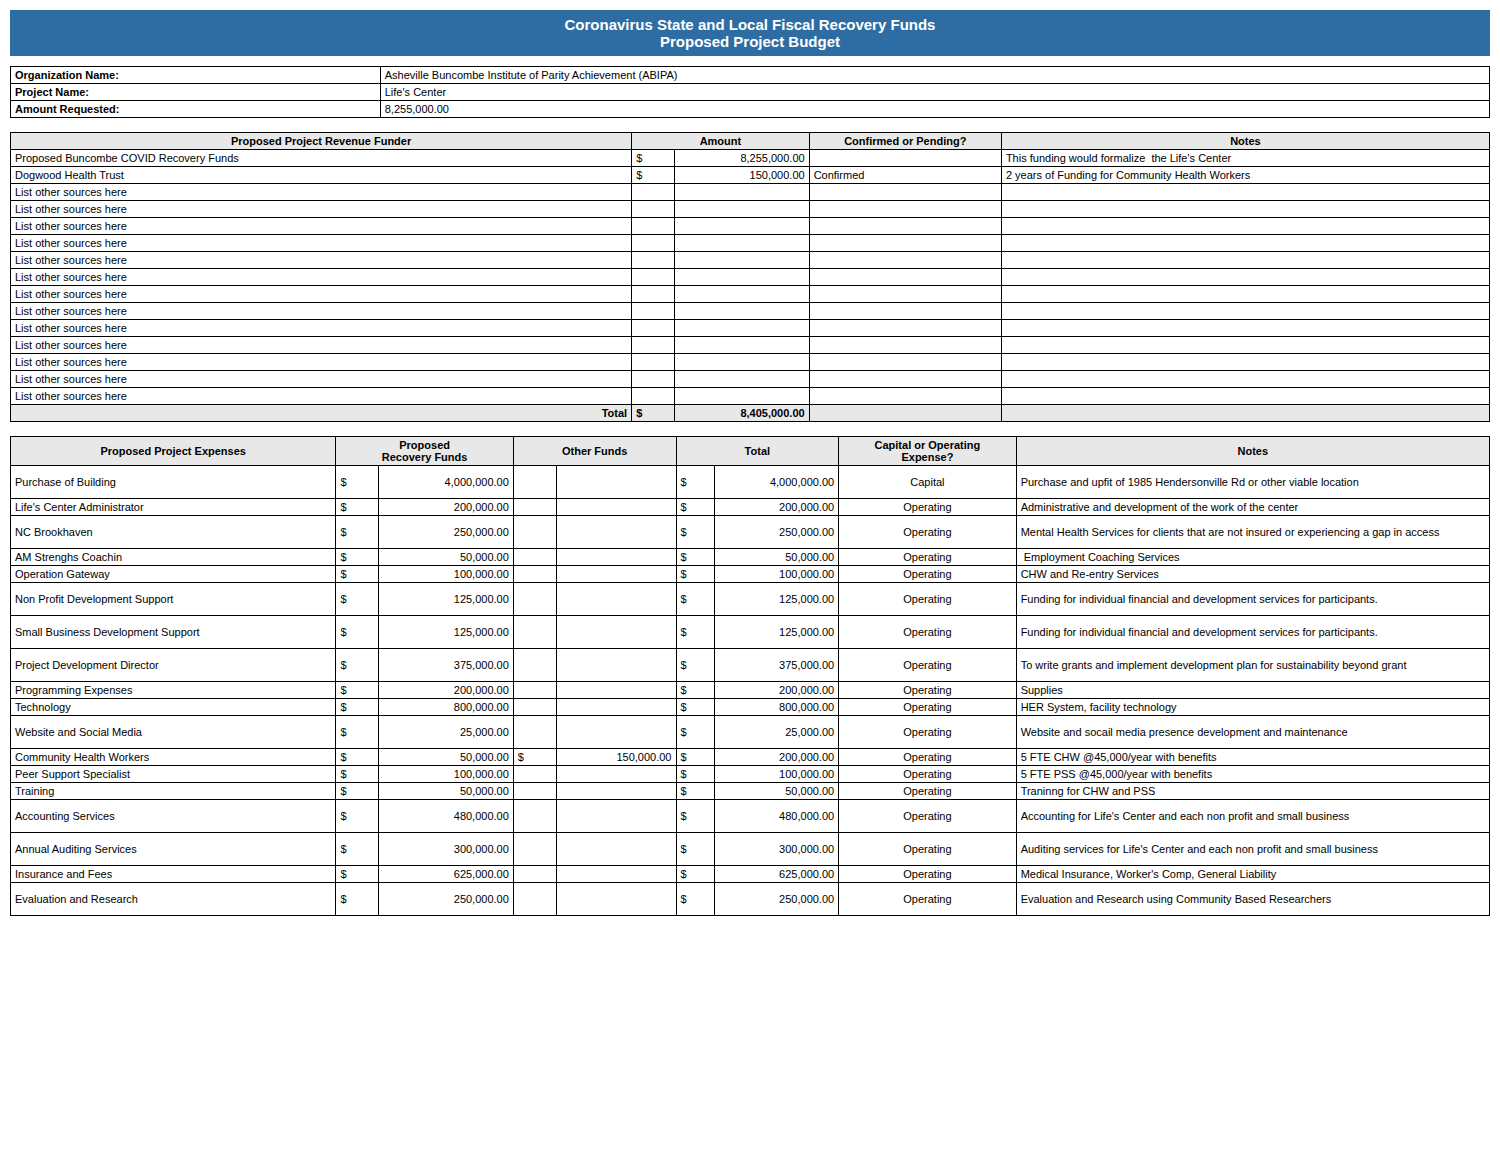Coronavirus State and Local Fiscal Recovery Funds
Proposed Project Budget
| Organization Name: | Asheville Buncombe Institute of Parity Achievement (ABIPA) |
| Project Name: | Life's Center |
| Amount Requested: | 8,255,000.00 |
| Proposed Project Revenue Funder | Amount | Confirmed or Pending? | Notes |
| Proposed Buncombe COVID Recovery Funds | $ | 8,255,000.00 | | This funding would formalize the Life's Center |
| Dogwood Health Trust | $ | 150,000.00 | Confirmed | 2 years of Funding for Community Health Workers |
| List other sources here | | | | |
| List other sources here | | | | |
| List other sources here | | | | |
| List other sources here | | | | |
| List other sources here | | | | |
| List other sources here | | | | |
| List other sources here | | | | |
| List other sources here | | | | |
| List other sources here | | | | |
| List other sources here | | | | |
| List other sources here | | | | |
| List other sources here | | | | |
| List other sources here | | | | |
| Total | $ | 8,405,000.00 | | |
| Proposed Project Expenses | Proposed Recovery Funds | Other Funds | Total | Capital or Operating Expense? | Notes |
| Purchase of Building | $ | 4,000,000.00 | | | $ | 4,000,000.00 | Capital | Purchase and upfit of 1985 Hendersonville Rd or other viable location |
| Life's Center Administrator | $ | 200,000.00 | | | $ | 200,000.00 | Operating | Administrative and development of the work of the center |
| NC Brookhaven | $ | 250,000.00 | | | $ | 250,000.00 | Operating | Mental Health Services for clients that are not insured or experiencing a gap in access |
| AM Strenghs Coachin | $ | 50,000.00 | | | $ | 50,000.00 | Operating | Employment Coaching Services |
| Operation Gateway | $ | 100,000.00 | | | $ | 100,000.00 | Operating | CHW and Re-entry Services |
| Non Profit Development Support | $ | 125,000.00 | | | $ | 125,000.00 | Operating | Funding for individual financial and development services for participants. |
| Small Business Development Support | $ | 125,000.00 | | | $ | 125,000.00 | Operating | Funding for individual financial and development services for participants. |
| Project Development Director | $ | 375,000.00 | | | $ | 375,000.00 | Operating | To write grants and implement development plan for sustainability beyond grant |
| Programming Expenses | $ | 200,000.00 | | | $ | 200,000.00 | Operating | Supplies |
| Technology | $ | 800,000.00 | | | $ | 800,000.00 | Operating | HER System, facility technology |
| Website and Social Media | $ | 25,000.00 | | | $ | 25,000.00 | Operating | Website and socail media presence development and maintenance |
| Community Health Workers | $ | 50,000.00 | $ | 150,000.00 | $ | 200,000.00 | Operating | 5 FTE CHW @45,000/year with benefits |
| Peer Support Specialist | $ | 100,000.00 | | | $ | 100,000.00 | Operating | 5 FTE PSS @45,000/year with benefits |
| Training | $ | 50,000.00 | | | $ | 50,000.00 | Operating | Traninng for CHW and PSS |
| Accounting Services | $ | 480,000.00 | | | $ | 480,000.00 | Operating | Accounting for Life's Center and each non profit and small business |
| Annual Auditing Services | $ | 300,000.00 | | | $ | 300,000.00 | Operating | Auditing services for Life's Center and each non profit and small business |
| Insurance and Fees | $ | 625,000.00 | | | $ | 625,000.00 | Operating | Medical Insurance, Worker's Comp, General Liability |
| Evaluation and Research | $ | 250,000.00 | | | $ | 250,000.00 | Operating | Evaluation and Research using Community Based Researchers |